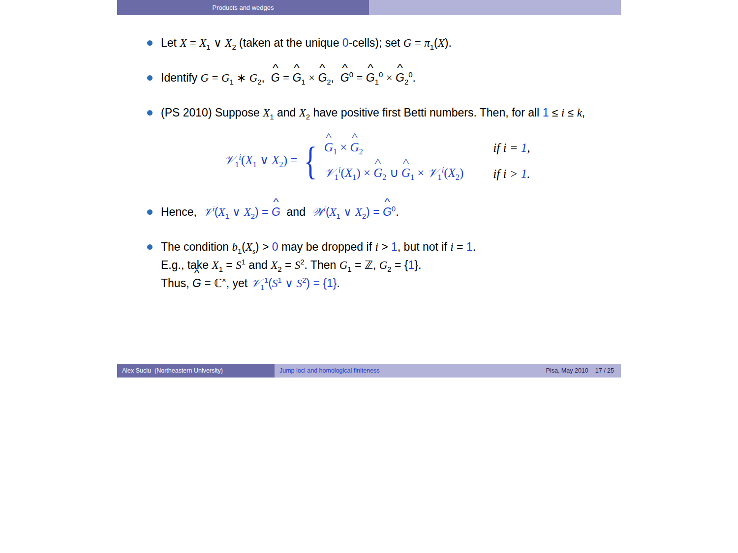Products and wedges
Let X = X1 ∨ X2 (taken at the unique 0-cells); set G = π1(X).
Identify G = G1 ∗ G2, G = G1 × G2, G0 = G10 × G20.
(PS 2010) Suppose X1 and X2 have positive first Betti numbers. Then, for all 1 ≤ i ≤ k,
𝒱1i(X1 ∨ X2) = {
| G 1 × G 2 | if i = 1 , |
| 𝒱 1 i ( X 1 ) × G 2 ∪ G 1 × 𝒱 1 i ( X 2 ) | if i > 1 . |
Hence, 𝒱i(X1 ∨ X2) = G and 𝒲i(X1 ∨ X2) = G0.
The condition b1(Xs) > 0 may be dropped if i > 1, but not if i = 1.
E.g., take X1 = S1 and X2 = S2. Then G1 = ℤ, G2 = {1}.
Thus, G = ℂ×, yet 𝒱11(S1 ∨ S2) = {1}.
Alex Suciu (Northeastern University)
Jump loci and homological finiteness
Pisa, May 2010
17 / 25